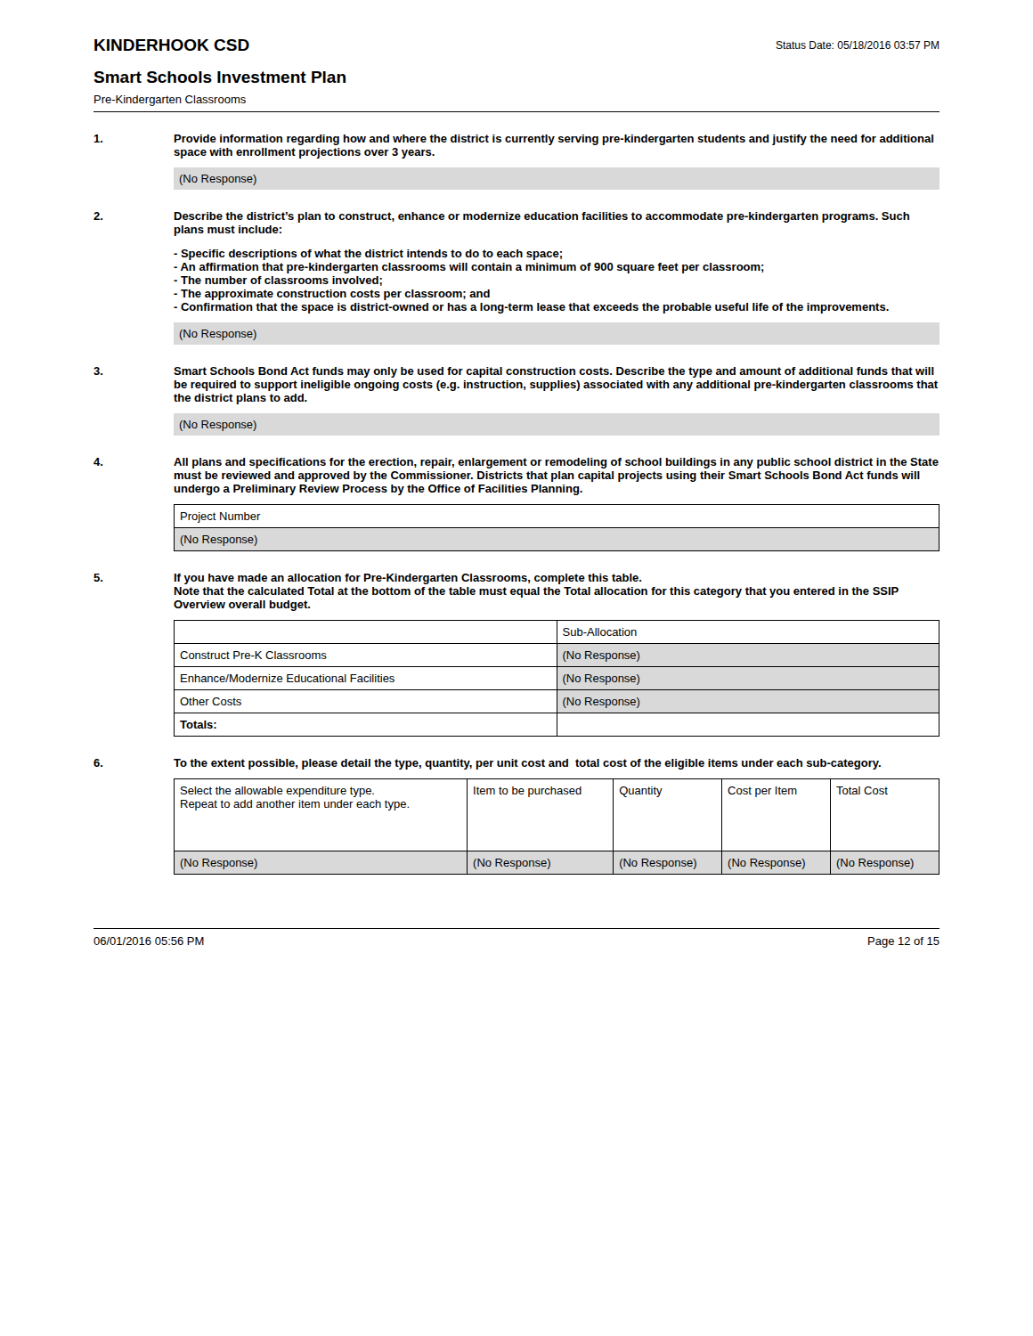KINDERHOOK CSD
Status Date: 05/18/2016 03:57 PM
Smart Schools Investment Plan
Pre-Kindergarten Classrooms
1.
Provide information regarding how and where the district is currently serving pre-kindergarten students and justify the need for additional space with enrollment projections over 3 years.
(No Response)
2.
Describe the district’s plan to construct, enhance or modernize education facilities to accommodate pre-kindergarten programs. Such plans must include:
- Specific descriptions of what the district intends to do to each space;
- An affirmation that pre-kindergarten classrooms will contain a minimum of 900 square feet per classroom;
- The number of classrooms involved;
- The approximate construction costs per classroom; and
- Confirmation that the space is district-owned or has a long-term lease that exceeds the probable useful life of the improvements.
(No Response)
3.
Smart Schools Bond Act funds may only be used for capital construction costs. Describe the type and amount of additional funds that will be required to support ineligible ongoing costs (e.g. instruction, supplies) associated with any additional pre-kindergarten classrooms that the district plans to add.
(No Response)
4.
All plans and specifications for the erection, repair, enlargement or remodeling of school buildings in any public school district in the State must be reviewed and approved by the Commissioner. Districts that plan capital projects using their Smart Schools Bond Act funds will undergo a Preliminary Review Process by the Office of Facilities Planning.
| Project Number |
| (No Response) |
5.
If you have made an allocation for Pre-Kindergarten Classrooms, complete this table.
Note that the calculated Total at the bottom of the table must equal the Total allocation for this category that you entered in the SSIP Overview overall budget.
| | Sub-Allocation |
| Construct Pre-K Classrooms | (No Response) |
| Enhance/Modernize Educational Facilities | (No Response) |
| Other Costs | (No Response) |
| Totals: | |
6.
To the extent possible, please detail the type, quantity, per unit cost and total cost of the eligible items under each sub-category.
| Select the allowable expenditure type. Repeat to add another item under each type. | Item to be purchased | Quantity | Cost per Item | Total Cost |
| --- | --- | --- | --- | --- |
| (No Response) | (No Response) | (No Response) | (No Response) | (No Response) |
06/01/2016 05:56 PM
Page 12 of 15